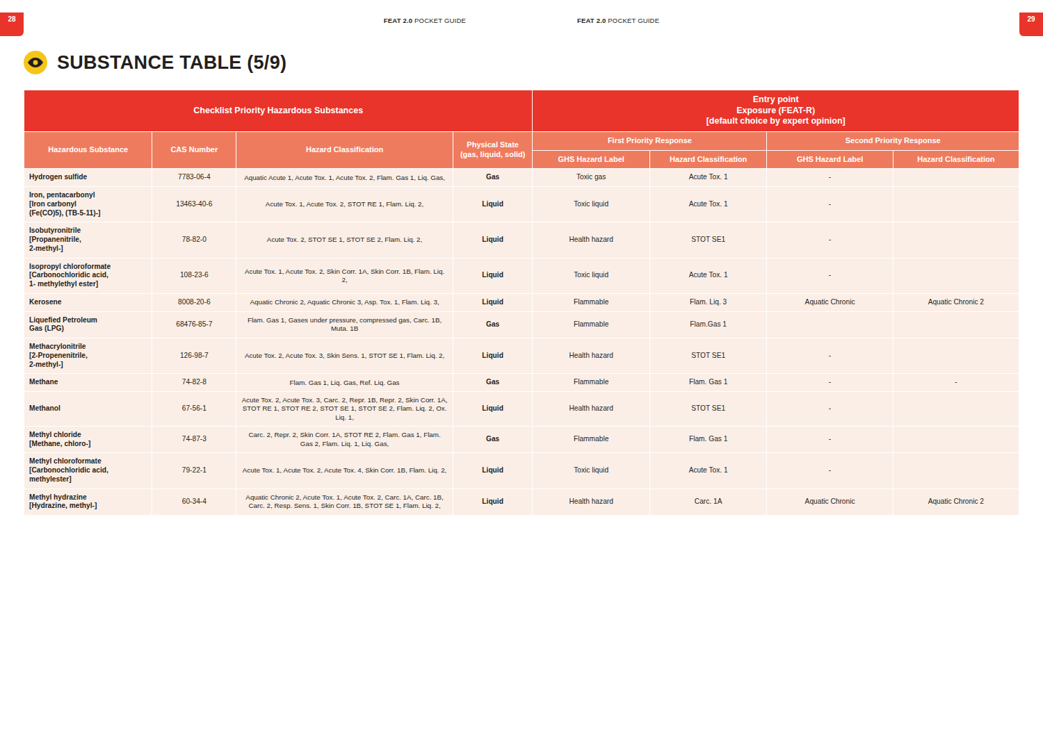28
29
FEAT 2.0 POCKET GUIDE FEAT 2.0 POCKET GUIDE
Substance Table (5/9)
| Checklist Priority Hazardous Substances | Entry point Exposure (FEAT-R) [default choice by expert opinion] |
| --- | --- |
| Hazardous Substance | CAS Number | Hazard Classification | Physical State (gas, liquid, solid) | First Priority Response | Second Priority Response |
| GHS Hazard Label | Hazard Classification | GHS Hazard Label | Hazard Classification |
| Hydrogen sulfide | 7783-06-4 | Aquatic Acute 1, Acute Tox. 1, Acute Tox. 2, Flam. Gas 1, Liq. Gas, | Gas | Toxic gas | Acute Tox. 1 | - | |
| Iron, pentacarbonyl [Iron carbonyl (Fe(CO)5), (TB-5-11)-] | 13463-40-6 | Acute Tox. 1, Acute Tox. 2, STOT RE 1, Flam. Liq. 2, | Liquid | Toxic liquid | Acute Tox. 1 | - | |
| Isobutyronitrile [Propanenitrile, 2-methyl-] | 78-82-0 | Acute Tox. 2, STOT SE 1, STOT SE 2, Flam. Liq. 2, | Liquid | Health hazard | STOT SE1 | - | |
| Isopropyl chloroformate [Carbonochloridic acid, 1- methylethyl ester] | 108-23-6 | Acute Tox. 1, Acute Tox. 2, Skin Corr. 1A, Skin Corr. 1B, Flam. Liq. 2, | Liquid | Toxic liquid | Acute Tox. 1 | - | |
| Kerosene | 8008-20-6 | Aquatic Chronic 2, Aquatic Chronic 3, Asp. Tox. 1, Flam. Liq. 3, | Liquid | Flammable | Flam. Liq. 3 | Aquatic Chronic | Aquatic Chronic 2 |
| Liquefied Petroleum Gas (LPG) | 68476-85-7 | Flam. Gas 1, Gases under pressure, compressed gas, Carc. 1B, Muta. 1B | Gas | Flammable | Flam.Gas 1 | | |
| Methacrylonitrile [2-Propenenitrile, 2-methyl-] | 126-98-7 | Acute Tox. 2, Acute Tox. 3, Skin Sens. 1, STOT SE 1, Flam. Liq. 2, | Liquid | Health hazard | STOT SE1 | - | |
| Methane | 74-82-8 | Flam. Gas 1, Liq. Gas, Ref. Liq. Gas | Gas | Flammable | Flam. Gas 1 | - | - |
| Methanol | 67-56-1 | Acute Tox. 2, Acute Tox. 3, Carc. 2, Repr. 1B, Repr. 2, Skin Corr. 1A, STOT RE 1, STOT RE 2, STOT SE 1, STOT SE 2, Flam. Liq. 2, Ox. Liq. 1, | Liquid | Health hazard | STOT SE1 | - | |
| Methyl chloride [Methane, chloro-] | 74-87-3 | Carc. 2, Repr. 2, Skin Corr. 1A, STOT RE 2, Flam. Gas 1, Flam. Gas 2, Flam. Liq. 1, Liq. Gas, | Gas | Flammable | Flam. Gas 1 | - | |
| Methyl chloroformate [Carbonochloridic acid, methylester] | 79-22-1 | Acute Tox. 1, Acute Tox. 2, Acute Tox. 4, Skin Corr. 1B, Flam. Liq. 2, | Liquid | Toxic liquid | Acute Tox. 1 | - | |
| Methyl hydrazine [Hydrazine, methyl-] | 60-34-4 | Aquatic Chronic 2, Acute Tox. 1, Acute Tox. 2, Carc. 1A, Carc. 1B, Carc. 2, Resp. Sens. 1, Skin Corr. 1B, STOT SE 1, Flam. Liq. 2, | Liquid | Health hazard | Carc. 1A | Aquatic Chronic | Aquatic Chronic 2 |